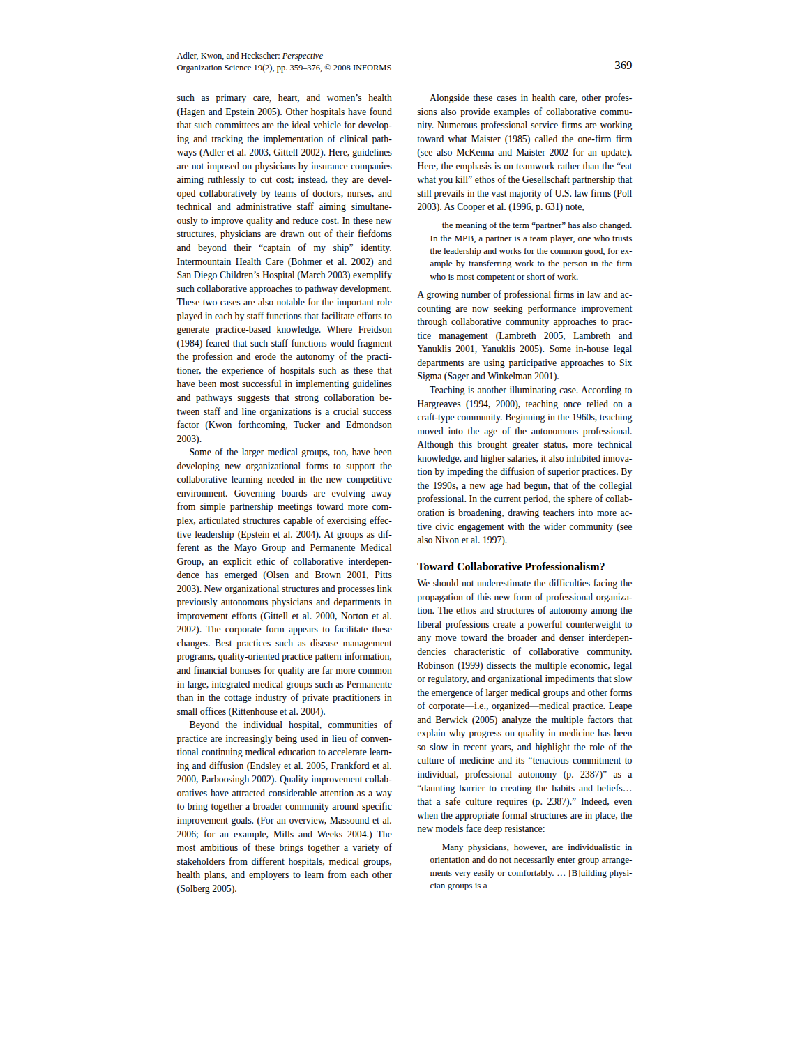Adler, Kwon, and Heckscher: Perspective
Organization Science 19(2), pp. 359–376, © 2008 INFORMS
369
such as primary care, heart, and women’s health (Hagen and Epstein 2005). Other hospitals have found that such committees are the ideal vehicle for developing and tracking the implementation of clinical pathways (Adler et al. 2003, Gittell 2002). Here, guidelines are not imposed on physicians by insurance companies aiming ruthlessly to cut cost; instead, they are developed collaboratively by teams of doctors, nurses, and technical and administrative staff aiming simultaneously to improve quality and reduce cost. In these new structures, physicians are drawn out of their fiefdoms and beyond their “captain of my ship” identity. Intermountain Health Care (Bohmer et al. 2002) and San Diego Children’s Hospital (March 2003) exemplify such collaborative approaches to pathway development. These two cases are also notable for the important role played in each by staff functions that facilitate efforts to generate practice-based knowledge. Where Freidson (1984) feared that such staff functions would fragment the profession and erode the autonomy of the practitioner, the experience of hospitals such as these that have been most successful in implementing guidelines and pathways suggests that strong collaboration between staff and line organizations is a crucial success factor (Kwon forthcoming, Tucker and Edmondson 2003).
Some of the larger medical groups, too, have been developing new organizational forms to support the collaborative learning needed in the new competitive environment. Governing boards are evolving away from simple partnership meetings toward more complex, articulated structures capable of exercising effective leadership (Epstein et al. 2004). At groups as different as the Mayo Group and Permanente Medical Group, an explicit ethic of collaborative interdependence has emerged (Olsen and Brown 2001, Pitts 2003). New organizational structures and processes link previously autonomous physicians and departments in improvement efforts (Gittell et al. 2000, Norton et al. 2002). The corporate form appears to facilitate these changes. Best practices such as disease management programs, quality-oriented practice pattern information, and financial bonuses for quality are far more common in large, integrated medical groups such as Permanente than in the cottage industry of private practitioners in small offices (Rittenhouse et al. 2004).
Beyond the individual hospital, communities of practice are increasingly being used in lieu of conventional continuing medical education to accelerate learning and diffusion (Endsley et al. 2005, Frankford et al. 2000, Parboosingh 2002). Quality improvement collaboratives have attracted considerable attention as a way to bring together a broader community around specific improvement goals. (For an overview, Massound et al. 2006; for an example, Mills and Weeks 2004.) The most ambitious of these brings together a variety of stakeholders from different hospitals, medical groups, health plans, and employers to learn from each other (Solberg 2005).
Alongside these cases in health care, other professions also provide examples of collaborative community. Numerous professional service firms are working toward what Maister (1985) called the one-firm firm (see also McKenna and Maister 2002 for an update). Here, the emphasis is on teamwork rather than the “eat what you kill” ethos of the Gesellschaft partnership that still prevails in the vast majority of U.S. law firms (Poll 2003). As Cooper et al. (1996, p. 631) note,
the meaning of the term “partner” has also changed. In the MPB, a partner is a team player, one who trusts the leadership and works for the common good, for example by transferring work to the person in the firm who is most competent or short of work.
A growing number of professional firms in law and accounting are now seeking performance improvement through collaborative community approaches to practice management (Lambreth 2005, Lambreth and Yanuklis 2001, Yanuklis 2005). Some in-house legal departments are using participative approaches to Six Sigma (Sager and Winkelman 2001).
Teaching is another illuminating case. According to Hargreaves (1994, 2000), teaching once relied on a craft-type community. Beginning in the 1960s, teaching moved into the age of the autonomous professional. Although this brought greater status, more technical knowledge, and higher salaries, it also inhibited innovation by impeding the diffusion of superior practices. By the 1990s, a new age had begun, that of the collegial professional. In the current period, the sphere of collaboration is broadening, drawing teachers into more active civic engagement with the wider community (see also Nixon et al. 1997).
Toward Collaborative Professionalism?
We should not underestimate the difficulties facing the propagation of this new form of professional organization. The ethos and structures of autonomy among the liberal professions create a powerful counterweight to any move toward the broader and denser interdependencies characteristic of collaborative community. Robinson (1999) dissects the multiple economic, legal or regulatory, and organizational impediments that slow the emergence of larger medical groups and other forms of corporate—i.e., organized—medical practice. Leape and Berwick (2005) analyze the multiple factors that explain why progress on quality in medicine has been so slow in recent years, and highlight the role of the culture of medicine and its “tenacious commitment to individual, professional autonomy (p. 2387)” as a “daunting barrier to creating the habits and beliefs…that a safe culture requires (p. 2387).” Indeed, even when the appropriate formal structures are in place, the new models face deep resistance:
Many physicians, however, are individualistic in orientation and do not necessarily enter group arrangements very easily or comfortably. … [B]uilding physician groups is a